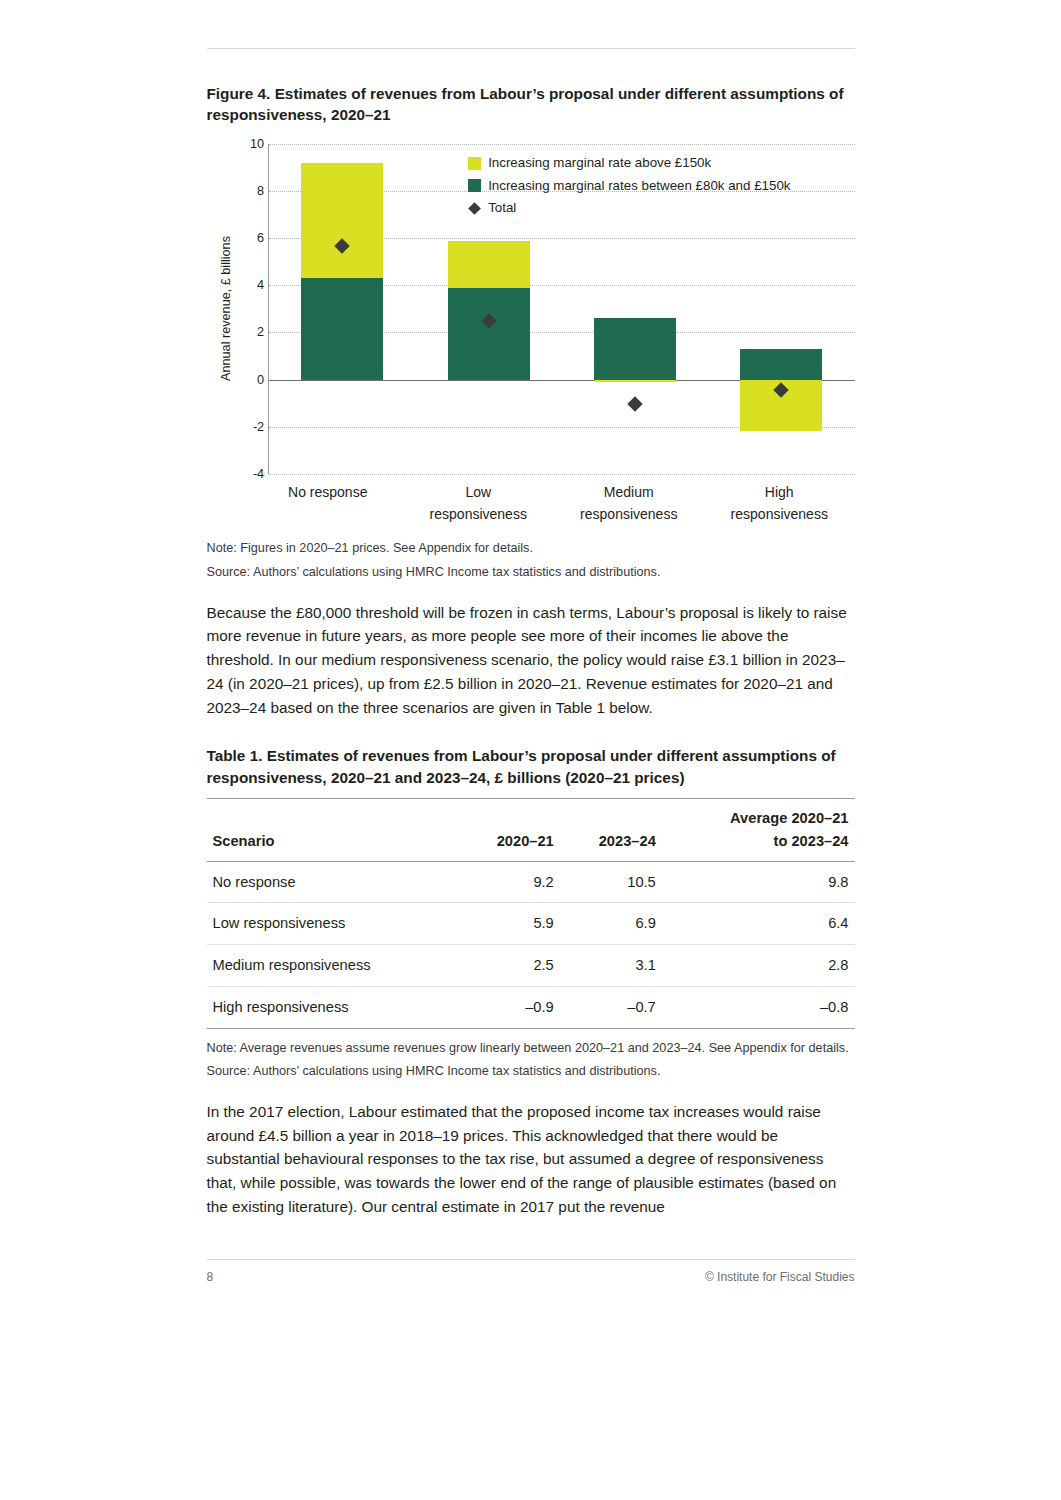Figure 4. Estimates of revenues from Labour’s proposal under different assumptions of responsiveness, 2020–21
Annual revenue, £ billions
10 8 6 4 2 0 -2 -4
Increasing marginal rate above £150k
Increasing marginal rates between £80k and £150k
Total
No response
Low
responsiveness
Medium
responsiveness
High
responsiveness
Note: Figures in 2020–21 prices. See Appendix for details.
Source: Authors’ calculations using HMRC Income tax statistics and distributions.
Because the £80,000 threshold will be frozen in cash terms, Labour’s proposal is likely to raise more revenue in future years, as more people see more of their incomes lie above the threshold. In our medium responsiveness scenario, the policy would raise £3.1 billion in 2023–24 (in 2020–21 prices), up from £2.5 billion in 2020–21. Revenue estimates for 2020–21 and 2023–24 based on the three scenarios are given in Table 1 below.
Table 1. Estimates of revenues from Labour’s proposal under different assumptions of responsiveness, 2020–21 and 2023–24, £ billions (2020–21 prices)
| Scenario | 2020–21 | 2023–24 | Average 2020–21 to 2023–24 |
| --- | --- | --- | --- |
| No response | 9.2 | 10.5 | 9.8 |
| Low responsiveness | 5.9 | 6.9 | 6.4 |
| Medium responsiveness | 2.5 | 3.1 | 2.8 |
| High responsiveness | –0.9 | –0.7 | –0.8 |
Note: Average revenues assume revenues grow linearly between 2020–21 and 2023–24. See Appendix for details.
Source: Authors’ calculations using HMRC Income tax statistics and distributions.
In the 2017 election, Labour estimated that the proposed income tax increases would raise around £4.5 billion a year in 2018–19 prices. This acknowledged that there would be substantial behavioural responses to the tax rise, but assumed a degree of responsiveness that, while possible, was towards the lower end of the range of plausible estimates (based on the existing literature). Our central estimate in 2017 put the revenue
8
© Institute for Fiscal Studies